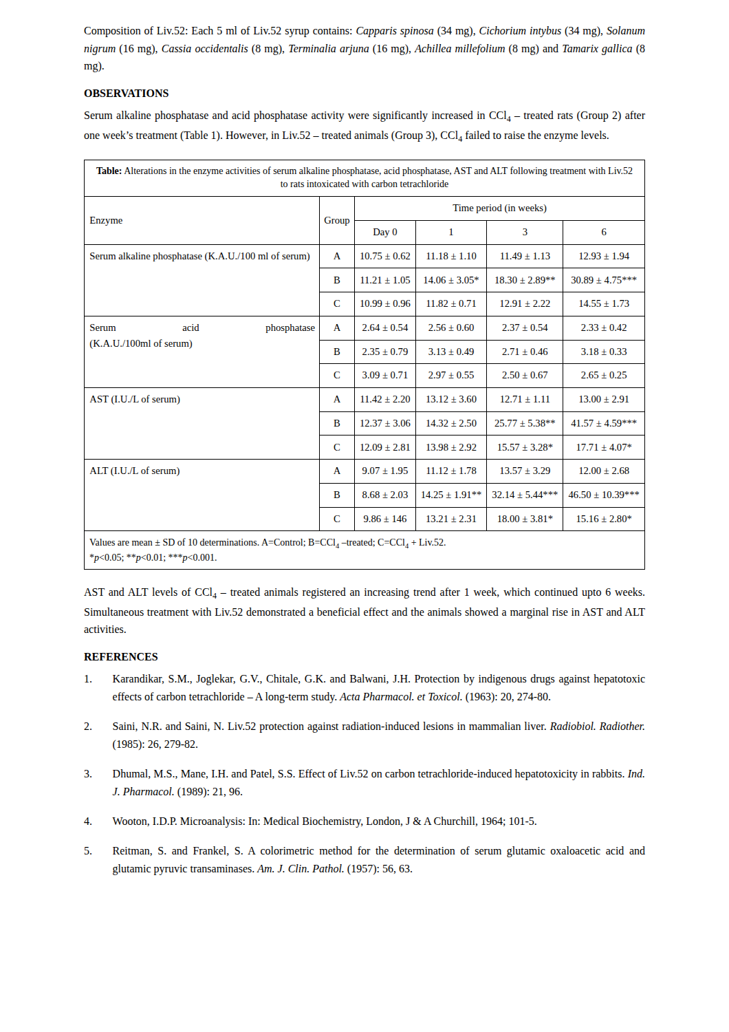Composition of Liv.52: Each 5 ml of Liv.52 syrup contains: Capparis spinosa (34 mg), Cichorium intybus (34 mg), Solanum nigrum (16 mg), Cassia occidentalis (8 mg), Terminalia arjuna (16 mg), Achillea millefolium (8 mg) and Tamarix gallica (8 mg).
Observations
Serum alkaline phosphatase and acid phosphatase activity were significantly increased in CCl4 – treated rats (Group 2) after one week’s treatment (Table 1). However, in Liv.52 – treated animals (Group 3), CCl4 failed to raise the enzyme levels.
Table: Alterations in the enzyme activities of serum alkaline phosphatase, acid phosphatase, AST and ALT following treatment with Liv.52 to rats intoxicated with carbon tetrachloride
| Enzyme | Group | Time period (in weeks) |
| --- | --- | --- |
| Day 0 | 1 | 3 | 6 |
| Serum alkaline phosphatase (K.A.U./100 ml of serum) | A | 10.75 ± 0.62 | 11.18 ± 1.10 | 11.49 ± 1.13 | 12.93 ± 1.94 |
| B | 11.21 ± 1.05 | 14.06 ± 3.05* | 18.30 ± 2.89** | 30.89 ± 4.75*** |
| C | 10.99 ± 0.96 | 11.82 ± 0.71 | 12.91 ± 2.22 | 14.55 ± 1.73 |
| Serum acid phosphatase (K.A.U./100ml of serum) | A | 2.64 ± 0.54 | 2.56 ± 0.60 | 2.37 ± 0.54 | 2.33 ± 0.42 |
| B | 2.35 ± 0.79 | 3.13 ± 0.49 | 2.71 ± 0.46 | 3.18 ± 0.33 |
| C | 3.09 ± 0.71 | 2.97 ± 0.55 | 2.50 ± 0.67 | 2.65 ± 0.25 |
| AST (I.U./L of serum) | A | 11.42 ± 2.20 | 13.12 ± 3.60 | 12.71 ± 1.11 | 13.00 ± 2.91 |
| B | 12.37 ± 3.06 | 14.32 ± 2.50 | 25.77 ± 5.38** | 41.57 ± 4.59*** |
| C | 12.09 ± 2.81 | 13.98 ± 2.92 | 15.57 ± 3.28* | 17.71 ± 4.07* |
| ALT (I.U./L of serum) | A | 9.07 ± 1.95 | 11.12 ± 1.78 | 13.57 ± 3.29 | 12.00 ± 2.68 |
| B | 8.68 ± 2.03 | 14.25 ± 1.91** | 32.14 ± 5.44*** | 46.50 ± 10.39*** |
| C | 9.86 ± 146 | 13.21 ± 2.31 | 18.00 ± 3.81* | 15.16 ± 2.80* |
| Values are mean ± SD of 10 determinations. A=Control; B=CCl 4 –treated; C=CCl 4 + Liv.52. * p <0.05; ** p <0.01; *** p <0.001. |
AST and ALT levels of CCl4 – treated animals registered an increasing trend after 1 week, which continued upto 6 weeks. Simultaneous treatment with Liv.52 demonstrated a beneficial effect and the animals showed a marginal rise in AST and ALT activities.
References
Karandikar, S.M., Joglekar, G.V., Chitale, G.K. and Balwani, J.H. Protection by indigenous drugs against hepatotoxic effects of carbon tetrachloride – A long-term study. Acta Pharmacol. et Toxicol. (1963): 20, 274-80.
Saini, N.R. and Saini, N. Liv.52 protection against radiation-induced lesions in mammalian liver. Radiobiol. Radiother. (1985): 26, 279-82.
Dhumal, M.S., Mane, I.H. and Patel, S.S. Effect of Liv.52 on carbon tetrachloride-induced hepatotoxicity in rabbits. Ind. J. Pharmacol. (1989): 21, 96.
Wooton, I.D.P. Microanalysis: In: Medical Biochemistry, London, J & A Churchill, 1964; 101-5.
Reitman, S. and Frankel, S. A colorimetric method for the determination of serum glutamic oxaloacetic acid and glutamic pyruvic transaminases. Am. J. Clin. Pathol. (1957): 56, 63.